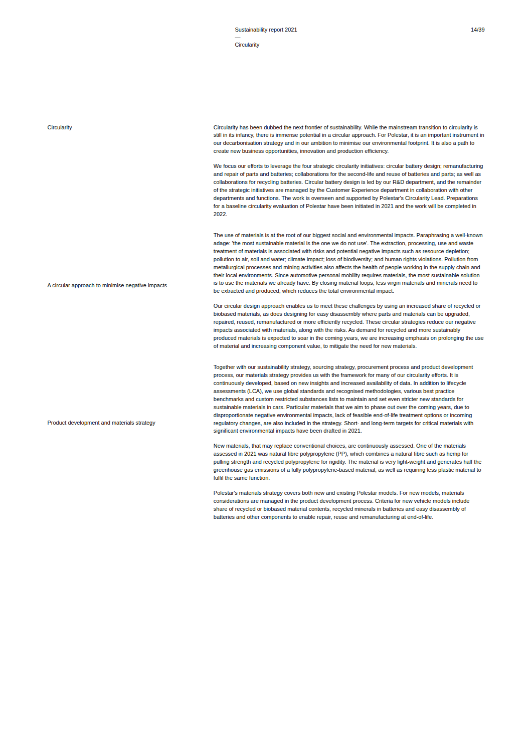Sustainability report 2021 — Circularity
14/39
Circularity
A circular approach to minimise negative impacts
Product development and materials strategy
Circularity has been dubbed the next frontier of sustainability. While the mainstream transition to circularity is still in its infancy, there is immense potential in a circular approach. For Polestar, it is an important instrument in our decarbonisation strategy and in our ambition to minimise our environmental footprint. It is also a path to create new business opportunities, innovation and production efficiency.
We focus our efforts to leverage the four strategic circularity initiatives: circular battery design; remanufacturing and repair of parts and batteries; collaborations for the second-life and reuse of batteries and parts; as well as collaborations for recycling batteries. Circular battery design is led by our R&D department, and the remainder of the strategic initiatives are managed by the Customer Experience department in collaboration with other departments and functions. The work is overseen and supported by Polestar's Circularity Lead. Preparations for a baseline circularity evaluation of Polestar have been initiated in 2021 and the work will be completed in 2022.
The use of materials is at the root of our biggest social and environmental impacts. Paraphrasing a well-known adage: 'the most sustainable material is the one we do not use'. The extraction, processing, use and waste treatment of materials is associated with risks and potential negative impacts such as resource depletion; pollution to air, soil and water; climate impact; loss of biodiversity; and human rights violations. Pollution from metallurgical processes and mining activities also affects the health of people working in the supply chain and their local environments. Since automotive personal mobility requires materials, the most sustainable solution is to use the materials we already have. By closing material loops, less virgin materials and minerals need to be extracted and produced, which reduces the total environmental impact.
Our circular design approach enables us to meet these challenges by using an increased share of recycled or biobased materials, as does designing for easy disassembly where parts and materials can be upgraded, repaired, reused, remanufactured or more efficiently recycled. These circular strategies reduce our negative impacts associated with materials, along with the risks. As demand for recycled and more sustainably produced materials is expected to soar in the coming years, we are increasing emphasis on prolonging the use of material and increasing component value, to mitigate the need for new materials.
Together with our sustainability strategy, sourcing strategy, procurement process and product development process, our materials strategy provides us with the framework for many of our circularity efforts. It is continuously developed, based on new insights and increased availability of data. In addition to lifecycle assessments (LCA), we use global standards and recognised methodologies, various best practice benchmarks and custom restricted substances lists to maintain and set even stricter new standards for sustainable materials in cars. Particular materials that we aim to phase out over the coming years, due to disproportionate negative environmental impacts, lack of feasible end-of-life treatment options or incoming regulatory changes, are also included in the strategy. Short- and long-term targets for critical materials with significant environmental impacts have been drafted in 2021.
New materials, that may replace conventional choices, are continuously assessed. One of the materials assessed in 2021 was natural fibre polypropylene (PP), which combines a natural fibre such as hemp for pulling strength and recycled polypropylene for rigidity. The material is very light-weight and generates half the greenhouse gas emissions of a fully polypropylene-based material, as well as requiring less plastic material to fulfil the same function.
Polestar's materials strategy covers both new and existing Polestar models. For new models, materials considerations are managed in the product development process. Criteria for new vehicle models include share of recycled or biobased material contents, recycled minerals in batteries and easy disassembly of batteries and other components to enable repair, reuse and remanufacturing at end-of-life.